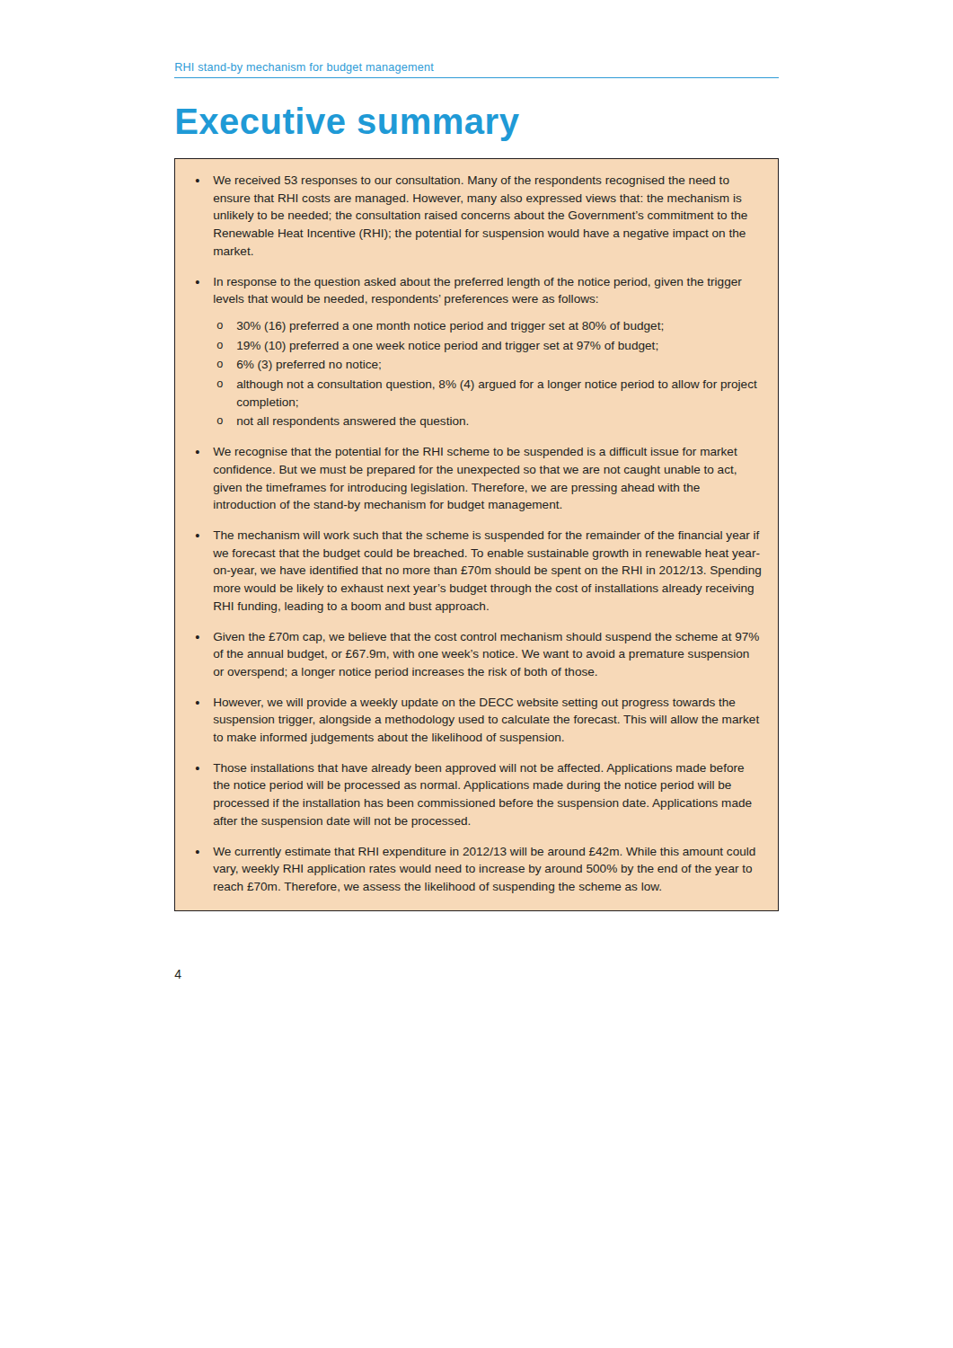RHI stand-by mechanism for budget management
Executive summary
We received 53 responses to our consultation. Many of the respondents recognised the need to ensure that RHI costs are managed. However, many also expressed views that: the mechanism is unlikely to be needed; the consultation raised concerns about the Government’s commitment to the Renewable Heat Incentive (RHI); the potential for suspension would have a negative impact on the market.
In response to the question asked about the preferred length of the notice period, given the trigger levels that would be needed, respondents’ preferences were as follows:
30% (16) preferred a one month notice period and trigger set at 80% of budget;
19% (10) preferred a one week notice period and trigger set at 97% of budget;
6% (3) preferred no notice;
although not a consultation question, 8% (4) argued for a longer notice period to allow for project completion;
not all respondents answered the question.
We recognise that the potential for the RHI scheme to be suspended is a difficult issue for market confidence. But we must be prepared for the unexpected so that we are not caught unable to act, given the timeframes for introducing legislation. Therefore, we are pressing ahead with the introduction of the stand-by mechanism for budget management.
The mechanism will work such that the scheme is suspended for the remainder of the financial year if we forecast that the budget could be breached. To enable sustainable growth in renewable heat year-on-year, we have identified that no more than £70m should be spent on the RHI in 2012/13. Spending more would be likely to exhaust next year’s budget through the cost of installations already receiving RHI funding, leading to a boom and bust approach.
Given the £70m cap, we believe that the cost control mechanism should suspend the scheme at 97% of the annual budget, or £67.9m, with one week’s notice. We want to avoid a premature suspension or overspend; a longer notice period increases the risk of both of those.
However, we will provide a weekly update on the DECC website setting out progress towards the suspension trigger, alongside a methodology used to calculate the forecast. This will allow the market to make informed judgements about the likelihood of suspension.
Those installations that have already been approved will not be affected. Applications made before the notice period will be processed as normal. Applications made during the notice period will be processed if the installation has been commissioned before the suspension date. Applications made after the suspension date will not be processed.
We currently estimate that RHI expenditure in 2012/13 will be around £42m. While this amount could vary, weekly RHI application rates would need to increase by around 500% by the end of the year to reach £70m. Therefore, we assess the likelihood of suspending the scheme as low.
4